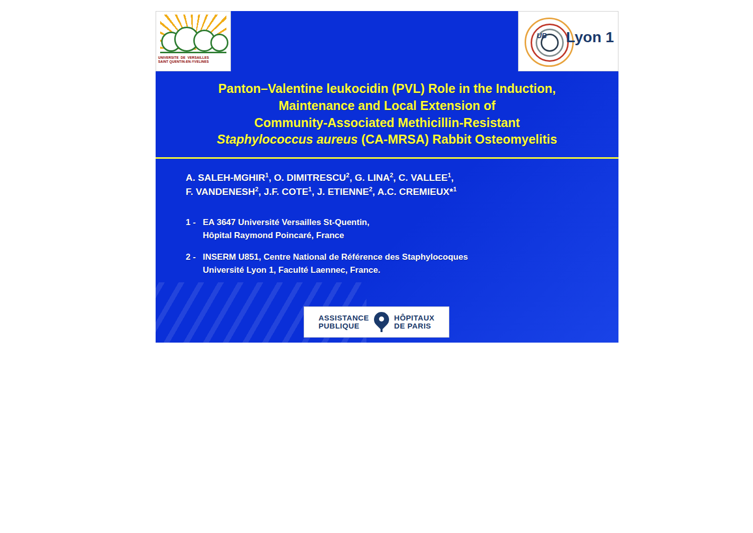UNIVERSITE DE VERSAILLES
SAINT QUENTIN-EN-YVELINES
UB
Lyon 1
Panton–Valentine leukocidin (PVL) Role in the Induction,
Maintenance and Local Extension of
Community-Associated Methicillin-Resistant
Staphylococcus aureus (CA-MRSA) Rabbit Osteomyelitis
A. SALEH-MGHIR1, O. DIMITRESCU2, G. LINA2, C. VALLEE1,
F. VANDENESH2, J.F. COTE1, J. ETIENNE2, A.C. CREMIEUX*1
1 -EA 3647 Université Versailles St-Quentin, Hôpital Raymond Poincaré, France
2 -INSERM U851, Centre National de Référence des Staphylocoques Université Lyon 1, Faculté Laennec, France.
ASSISTANCE PUBLIQUE
HÔPITAUX DE PARIS